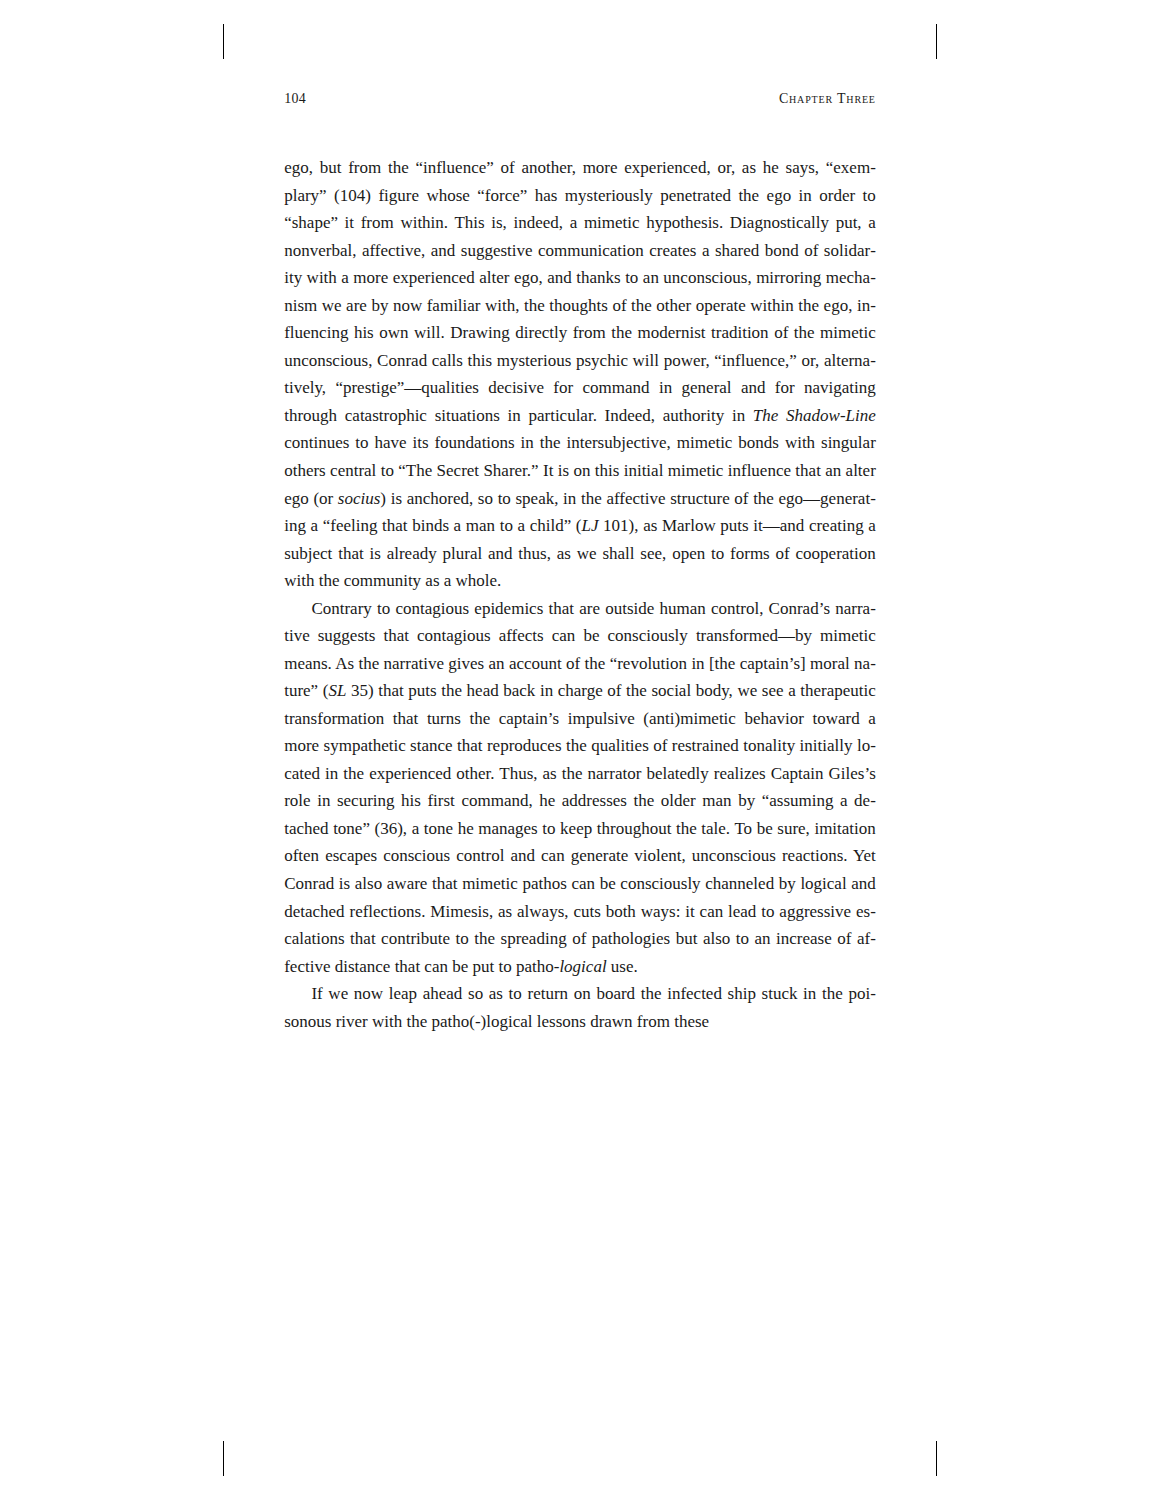104 Chapter Three
ego, but from the “influence” of another, more experienced, or, as he says, “exemplary” (104) figure whose “force” has mysteriously penetrated the ego in order to “shape” it from within. This is, indeed, a mimetic hypothesis. Diagnostically put, a nonverbal, affective, and suggestive communication creates a shared bond of solidarity with a more experienced alter ego, and thanks to an unconscious, mirroring mechanism we are by now familiar with, the thoughts of the other operate within the ego, influencing his own will. Drawing directly from the modernist tradition of the mimetic unconscious, Conrad calls this mysterious psychic will power, “influence,” or, alternatively, “prestige”—qualities decisive for command in general and for navigating through catastrophic situations in particular. Indeed, authority in The Shadow-Line continues to have its foundations in the intersubjective, mimetic bonds with singular others central to “The Secret Sharer.” It is on this initial mimetic influence that an alter ego (or socius) is anchored, so to speak, in the affective structure of the ego—generating a “feeling that binds a man to a child” (LJ 101), as Marlow puts it—and creating a subject that is already plural and thus, as we shall see, open to forms of cooperation with the community as a whole.
Contrary to contagious epidemics that are outside human control, Conrad’s narrative suggests that contagious affects can be consciously transformed—by mimetic means. As the narrative gives an account of the “revolution in [the captain’s] moral nature” (SL 35) that puts the head back in charge of the social body, we see a therapeutic transformation that turns the captain’s impulsive (anti)mimetic behavior toward a more sympathetic stance that reproduces the qualities of restrained tonality initially located in the experienced other. Thus, as the narrator belatedly realizes Captain Giles’s role in securing his first command, he addresses the older man by “assuming a detached tone” (36), a tone he manages to keep throughout the tale. To be sure, imitation often escapes conscious control and can generate violent, unconscious reactions. Yet Conrad is also aware that mimetic pathos can be consciously channeled by logical and detached reflections. Mimesis, as always, cuts both ways: it can lead to aggressive escalations that contribute to the spreading of pathologies but also to an increase of affective distance that can be put to patho-logical use.
If we now leap ahead so as to return on board the infected ship stuck in the poisonous river with the patho(-)logical lessons drawn from these